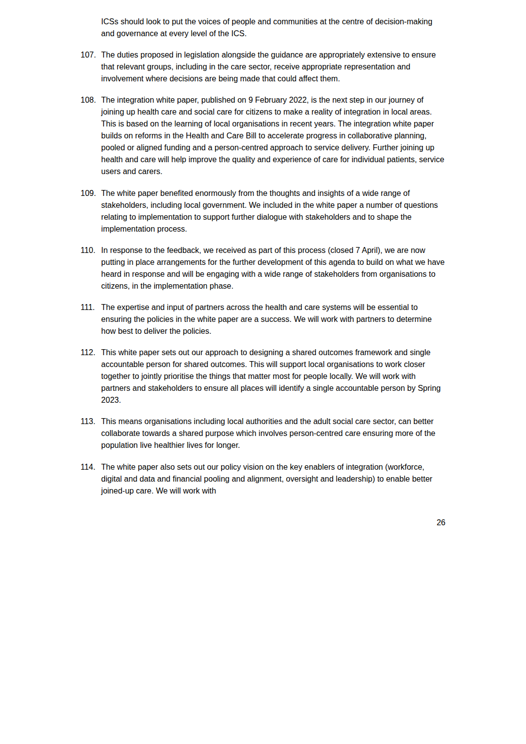ICSs should look to put the voices of people and communities at the centre of decision-making and governance at every level of the ICS.
107. The duties proposed in legislation alongside the guidance are appropriately extensive to ensure that relevant groups, including in the care sector, receive appropriate representation and involvement where decisions are being made that could affect them.
108. The integration white paper, published on 9 February 2022, is the next step in our journey of joining up health care and social care for citizens to make a reality of integration in local areas. This is based on the learning of local organisations in recent years. The integration white paper builds on reforms in the Health and Care Bill to accelerate progress in collaborative planning, pooled or aligned funding and a person-centred approach to service delivery. Further joining up health and care will help improve the quality and experience of care for individual patients, service users and carers.
109. The white paper benefited enormously from the thoughts and insights of a wide range of stakeholders, including local government. We included in the white paper a number of questions relating to implementation to support further dialogue with stakeholders and to shape the implementation process.
110. In response to the feedback, we received as part of this process (closed 7 April), we are now putting in place arrangements for the further development of this agenda to build on what we have heard in response and will be engaging with a wide range of stakeholders from organisations to citizens, in the implementation phase.
111. The expertise and input of partners across the health and care systems will be essential to ensuring the policies in the white paper are a success. We will work with partners to determine how best to deliver the policies.
112. This white paper sets out our approach to designing a shared outcomes framework and single accountable person for shared outcomes. This will support local organisations to work closer together to jointly prioritise the things that matter most for people locally. We will work with partners and stakeholders to ensure all places will identify a single accountable person by Spring 2023.
113. This means organisations including local authorities and the adult social care sector, can better collaborate towards a shared purpose which involves person-centred care ensuring more of the population live healthier lives for longer.
114. The white paper also sets out our policy vision on the key enablers of integration (workforce, digital and data and financial pooling and alignment, oversight and leadership) to enable better joined-up care. We will work with
26